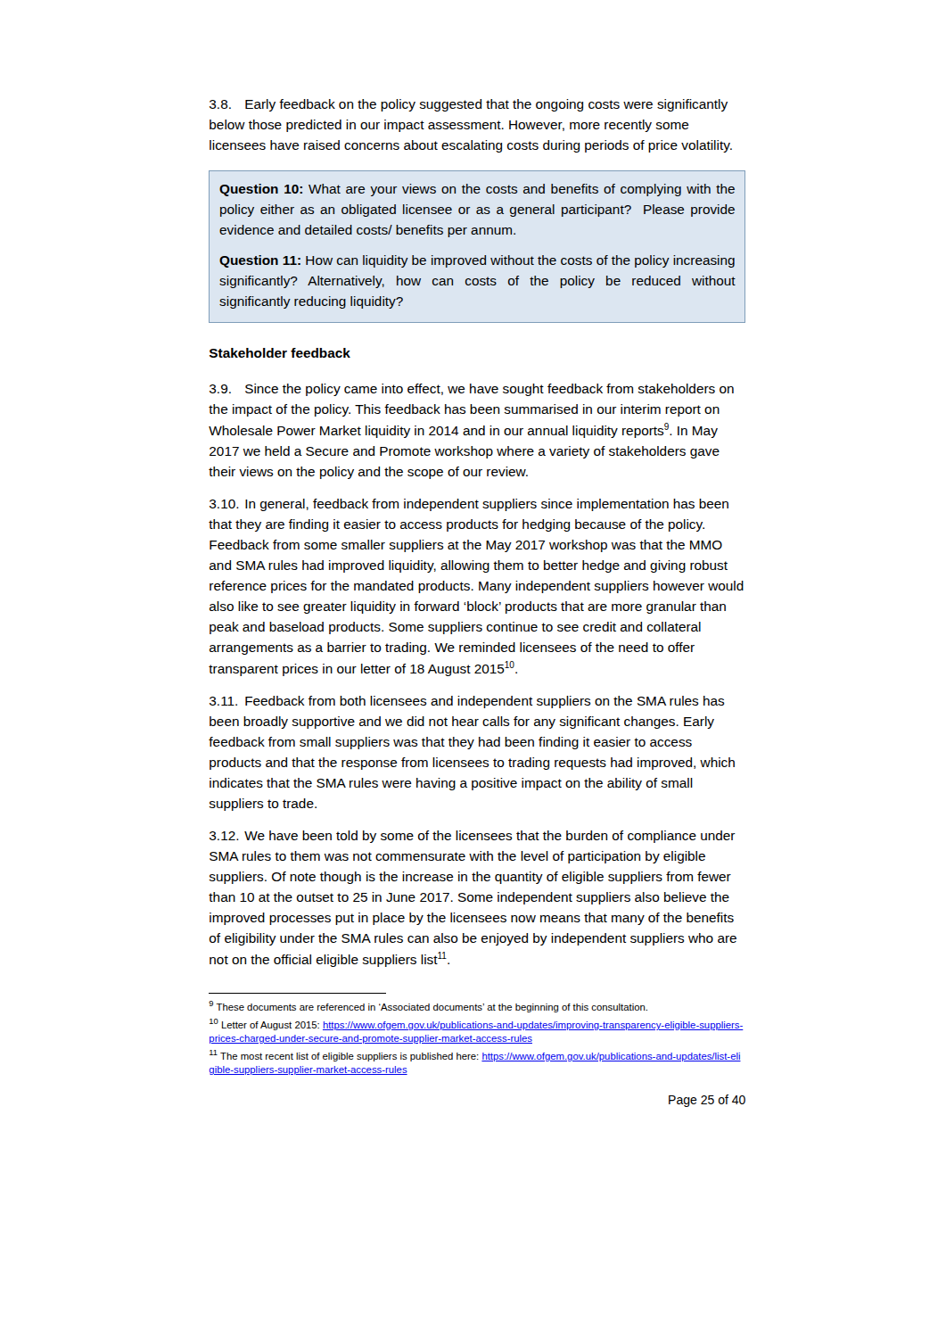3.8. Early feedback on the policy suggested that the ongoing costs were significantly below those predicted in our impact assessment. However, more recently some licensees have raised concerns about escalating costs during periods of price volatility.
Question 10: What are your views on the costs and benefits of complying with the policy either as an obligated licensee or as a general participant? Please provide evidence and detailed costs/ benefits per annum.
Question 11: How can liquidity be improved without the costs of the policy increasing significantly? Alternatively, how can costs of the policy be reduced without significantly reducing liquidity?
Stakeholder feedback
3.9. Since the policy came into effect, we have sought feedback from stakeholders on the impact of the policy. This feedback has been summarised in our interim report on Wholesale Power Market liquidity in 2014 and in our annual liquidity reports9. In May 2017 we held a Secure and Promote workshop where a variety of stakeholders gave their views on the policy and the scope of our review.
3.10. In general, feedback from independent suppliers since implementation has been that they are finding it easier to access products for hedging because of the policy. Feedback from some smaller suppliers at the May 2017 workshop was that the MMO and SMA rules had improved liquidity, allowing them to better hedge and giving robust reference prices for the mandated products. Many independent suppliers however would also like to see greater liquidity in forward ‘block’ products that are more granular than peak and baseload products. Some suppliers continue to see credit and collateral arrangements as a barrier to trading. We reminded licensees of the need to offer transparent prices in our letter of 18 August 201510.
3.11. Feedback from both licensees and independent suppliers on the SMA rules has been broadly supportive and we did not hear calls for any significant changes. Early feedback from small suppliers was that they had been finding it easier to access products and that the response from licensees to trading requests had improved, which indicates that the SMA rules were having a positive impact on the ability of small suppliers to trade.
3.12. We have been told by some of the licensees that the burden of compliance under SMA rules to them was not commensurate with the level of participation by eligible suppliers. Of note though is the increase in the quantity of eligible suppliers from fewer than 10 at the outset to 25 in June 2017. Some independent suppliers also believe the improved processes put in place by the licensees now means that many of the benefits of eligibility under the SMA rules can also be enjoyed by independent suppliers who are not on the official eligible suppliers list11.
9 These documents are referenced in ‘Associated documents’ at the beginning of this consultation.
10 Letter of August 2015: https://www.ofgem.gov.uk/publications-and-updates/improving-transparency-eligible-suppliers-prices-charged-under-secure-and-promote-supplier-market-access-rules
11 The most recent list of eligible suppliers is published here: https://www.ofgem.gov.uk/publications-and-updates/list-eligible-suppliers-supplier-market-access-rules
Page 25 of 40